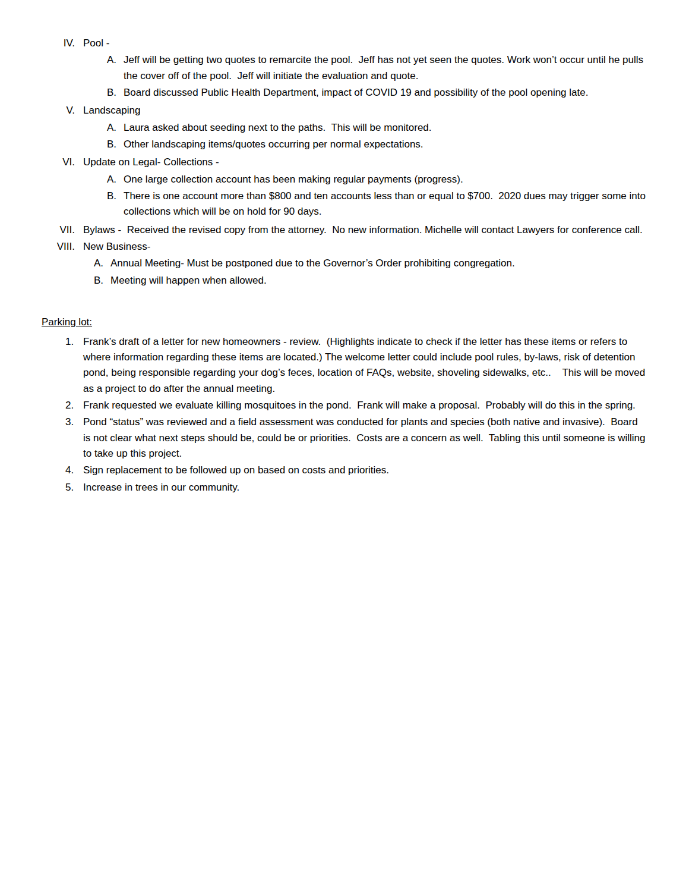IV. Pool -
A. Jeff will be getting two quotes to remarcite the pool. Jeff has not yet seen the quotes. Work won’t occur until he pulls the cover off of the pool. Jeff will initiate the evaluation and quote.
B. Board discussed Public Health Department, impact of COVID 19 and possibility of the pool opening late.
V. Landscaping
A. Laura asked about seeding next to the paths. This will be monitored.
B. Other landscaping items/quotes occurring per normal expectations.
VI. Update on Legal- Collections -
A. One large collection account has been making regular payments (progress).
B. There is one account more than $800 and ten accounts less than or equal to $700. 2020 dues may trigger some into collections which will be on hold for 90 days.
VII. Bylaws - Received the revised copy from the attorney. No new information. Michelle will contact Lawyers for conference call.
VIII. New Business-
A. Annual Meeting- Must be postponed due to the Governor’s Order prohibiting congregation.
B. Meeting will happen when allowed.
Parking lot:
1. Frank’s draft of a letter for new homeowners - review. (Highlights indicate to check if the letter has these items or refers to where information regarding these items are located.) The welcome letter could include pool rules, by-laws, risk of detention pond, being responsible regarding your dog’s feces, location of FAQs, website, shoveling sidewalks, etc.. This will be moved as a project to do after the annual meeting.
2. Frank requested we evaluate killing mosquitoes in the pond. Frank will make a proposal. Probably will do this in the spring.
3. Pond “status” was reviewed and a field assessment was conducted for plants and species (both native and invasive). Board is not clear what next steps should be, could be or priorities. Costs are a concern as well. Tabling this until someone is willing to take up this project.
4. Sign replacement to be followed up on based on costs and priorities.
5. Increase in trees in our community.